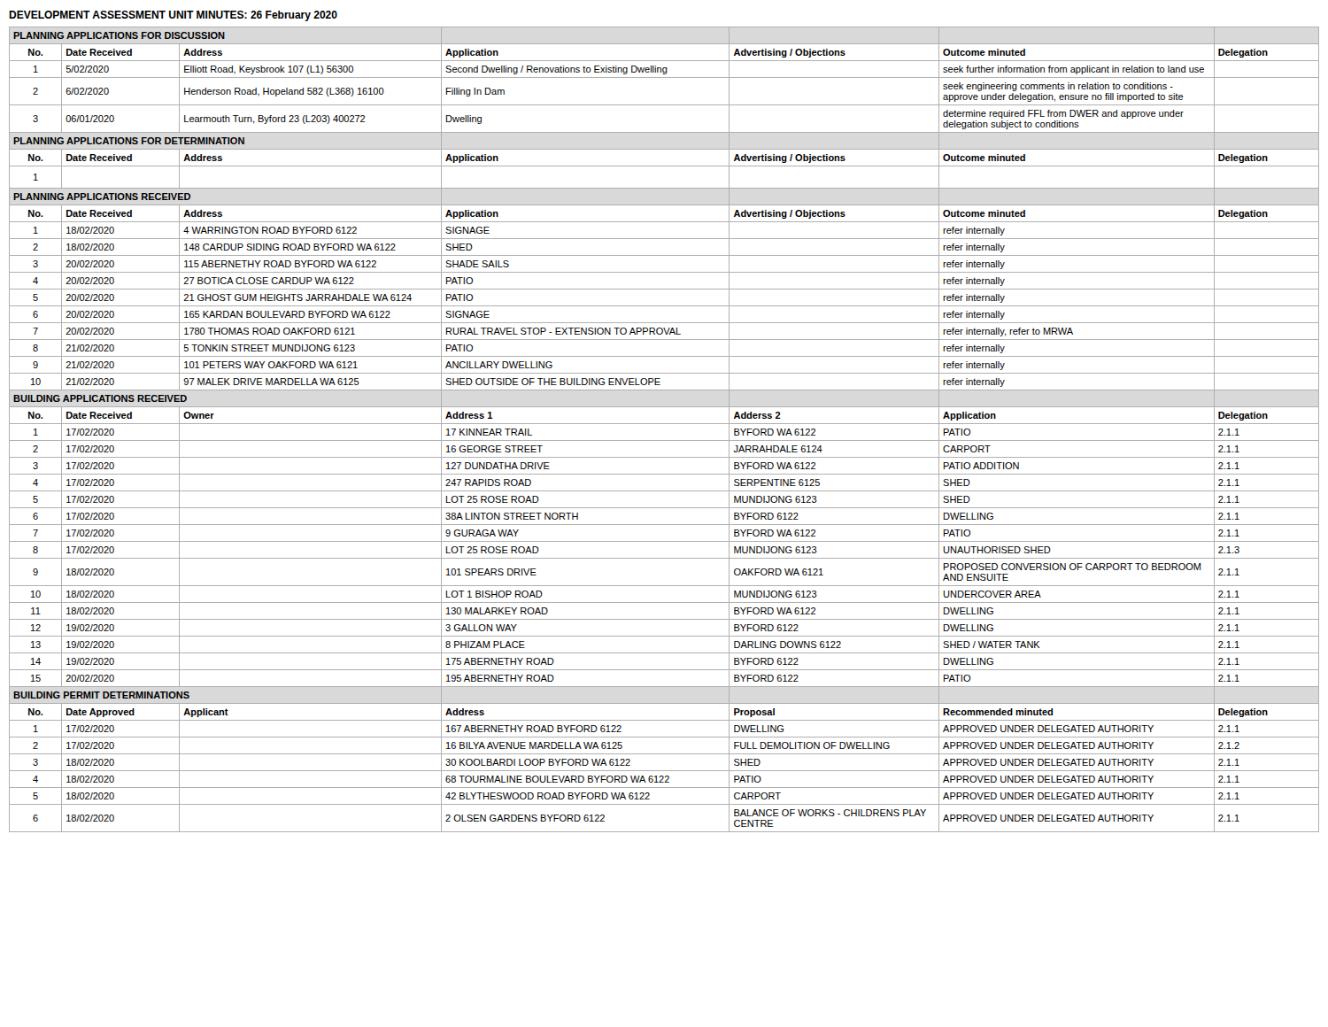DEVELOPMENT ASSESSMENT UNIT MINUTES: 26 February 2020
| PLANNING APPLICATIONS FOR DISCUSSION | | | | |
| No. | Date Received | Address | Application | Advertising / Objections | Outcome minuted | Delegation |
| 1 | 5/02/2020 | Elliott Road, Keysbrook 107 (L1) 56300 | Second Dwelling / Renovations to Existing Dwelling | | seek further information from applicant in relation to land use | |
| 2 | 6/02/2020 | Henderson Road, Hopeland 582 (L368) 16100 | Filling In Dam | | seek engineering comments in relation to conditions - approve under delegation, ensure no fill imported to site | |
| 3 | 06/01/2020 | Learmouth Turn, Byford 23 (L203) 400272 | Dwelling | | determine required FFL from DWER and approve under delegation subject to conditions | |
| PLANNING APPLICATIONS FOR DETERMINATION | | | | |
| No. | Date Received | Address | Application | Advertising / Objections | Outcome minuted | Delegation |
| 1 | | | | | | |
| PLANNING APPLICATIONS RECEIVED | | | | |
| No. | Date Received | Address | Application | Advertising / Objections | Outcome minuted | Delegation |
| 1 | 18/02/2020 | 4 WARRINGTON ROAD BYFORD 6122 | SIGNAGE | | refer internally | |
| 2 | 18/02/2020 | 148 CARDUP SIDING ROAD BYFORD WA 6122 | SHED | | refer internally | |
| 3 | 20/02/2020 | 115 ABERNETHY ROAD BYFORD WA 6122 | SHADE SAILS | | refer internally | |
| 4 | 20/02/2020 | 27 BOTICA CLOSE CARDUP WA 6122 | PATIO | | refer internally | |
| 5 | 20/02/2020 | 21 GHOST GUM HEIGHTS JARRAHDALE WA 6124 | PATIO | | refer internally | |
| 6 | 20/02/2020 | 165 KARDAN BOULEVARD BYFORD WA 6122 | SIGNAGE | | refer internally | |
| 7 | 20/02/2020 | 1780 THOMAS ROAD OAKFORD 6121 | RURAL TRAVEL STOP - EXTENSION TO APPROVAL | | refer internally, refer to MRWA | |
| 8 | 21/02/2020 | 5 TONKIN STREET MUNDIJONG 6123 | PATIO | | refer internally | |
| 9 | 21/02/2020 | 101 PETERS WAY OAKFORD WA 6121 | ANCILLARY DWELLING | | refer internally | |
| 10 | 21/02/2020 | 97 MALEK DRIVE MARDELLA WA 6125 | SHED OUTSIDE OF THE BUILDING ENVELOPE | | refer internally | |
| BUILDING APPLICATIONS RECEIVED | | | | |
| No. | Date Received | Owner | Address 1 | Adderss 2 | Application | Delegation |
| 1 | 17/02/2020 | | 17 KINNEAR TRAIL | BYFORD WA 6122 | PATIO | 2.1.1 |
| 2 | 17/02/2020 | | 16 GEORGE STREET | JARRAHDALE 6124 | CARPORT | 2.1.1 |
| 3 | 17/02/2020 | | 127 DUNDATHA DRIVE | BYFORD WA 6122 | PATIO ADDITION | 2.1.1 |
| 4 | 17/02/2020 | | 247 RAPIDS ROAD | SERPENTINE 6125 | SHED | 2.1.1 |
| 5 | 17/02/2020 | | LOT 25 ROSE ROAD | MUNDIJONG 6123 | SHED | 2.1.1 |
| 6 | 17/02/2020 | | 38A LINTON STREET NORTH | BYFORD 6122 | DWELLING | 2.1.1 |
| 7 | 17/02/2020 | | 9 GURAGA WAY | BYFORD WA 6122 | PATIO | 2.1.1 |
| 8 | 17/02/2020 | | LOT 25 ROSE ROAD | MUNDIJONG 6123 | UNAUTHORISED SHED | 2.1.3 |
| 9 | 18/02/2020 | | 101 SPEARS DRIVE | OAKFORD WA 6121 | PROPOSED CONVERSION OF CARPORT TO BEDROOM AND ENSUITE | 2.1.1 |
| 10 | 18/02/2020 | | LOT 1 BISHOP ROAD | MUNDIJONG 6123 | UNDERCOVER AREA | 2.1.1 |
| 11 | 18/02/2020 | | 130 MALARKEY ROAD | BYFORD WA 6122 | DWELLING | 2.1.1 |
| 12 | 19/02/2020 | | 3 GALLON WAY | BYFORD 6122 | DWELLING | 2.1.1 |
| 13 | 19/02/2020 | | 8 PHIZAM PLACE | DARLING DOWNS 6122 | SHED / WATER TANK | 2.1.1 |
| 14 | 19/02/2020 | | 175 ABERNETHY ROAD | BYFORD 6122 | DWELLING | 2.1.1 |
| 15 | 20/02/2020 | | 195 ABERNETHY ROAD | BYFORD 6122 | PATIO | 2.1.1 |
| BUILDING PERMIT DETERMINATIONS | | | | |
| No. | Date Approved | Applicant | Address | Proposal | Recommended minuted | Delegation |
| 1 | 17/02/2020 | | 167 ABERNETHY ROAD BYFORD 6122 | DWELLING | APPROVED UNDER DELEGATED AUTHORITY | 2.1.1 |
| 2 | 17/02/2020 | | 16 BILYA AVENUE MARDELLA WA 6125 | FULL DEMOLITION OF DWELLING | APPROVED UNDER DELEGATED AUTHORITY | 2.1.2 |
| 3 | 18/02/2020 | | 30 KOOLBARDI LOOP BYFORD WA 6122 | SHED | APPROVED UNDER DELEGATED AUTHORITY | 2.1.1 |
| 4 | 18/02/2020 | | 68 TOURMALINE BOULEVARD BYFORD WA 6122 | PATIO | APPROVED UNDER DELEGATED AUTHORITY | 2.1.1 |
| 5 | 18/02/2020 | | 42 BLYTHESWOOD ROAD BYFORD WA 6122 | CARPORT | APPROVED UNDER DELEGATED AUTHORITY | 2.1.1 |
| 6 | 18/02/2020 | | 2 OLSEN GARDENS BYFORD 6122 | BALANCE OF WORKS - CHILDRENS PLAY CENTRE | APPROVED UNDER DELEGATED AUTHORITY | 2.1.1 |